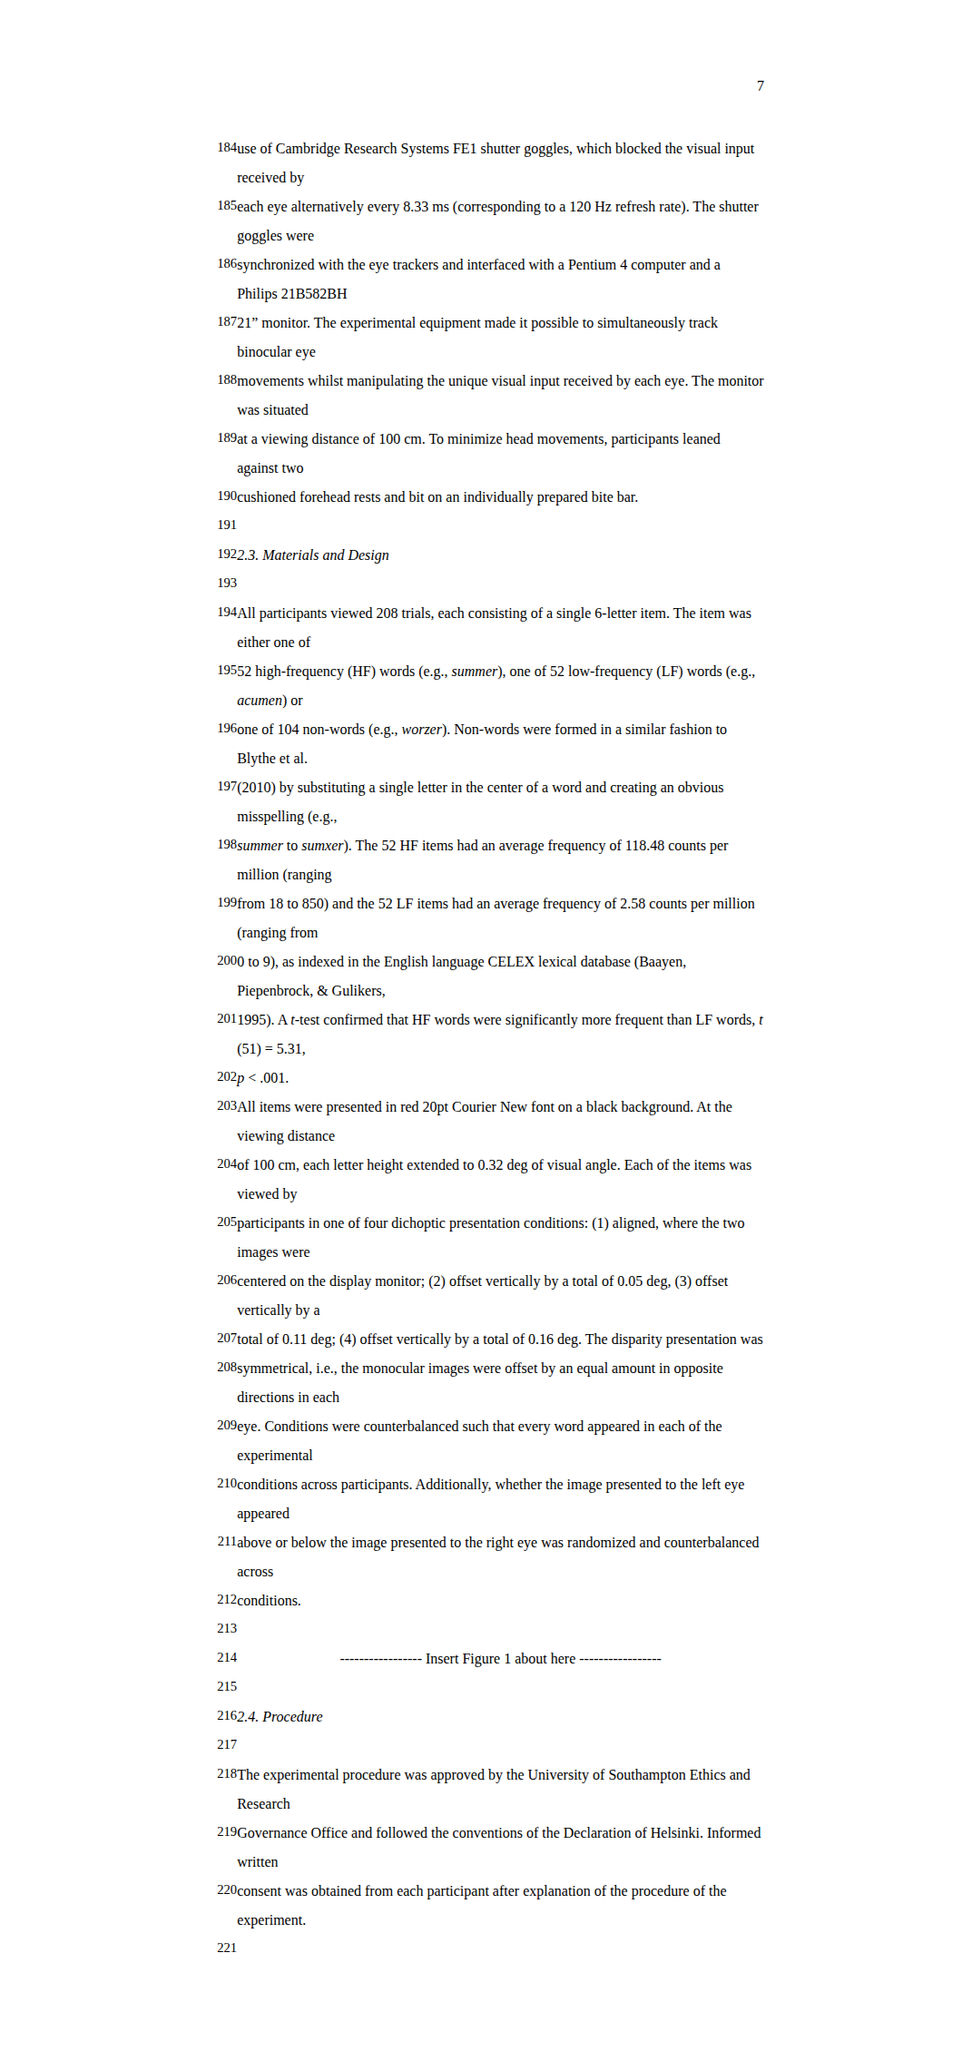7
| 184 | use of Cambridge Research Systems FE1 shutter goggles, which blocked the visual input received by |
| 185 | each eye alternatively every 8.33 ms (corresponding to a 120 Hz refresh rate). The shutter goggles were |
| 186 | synchronized with the eye trackers and interfaced with a Pentium 4 computer and a Philips 21B582BH |
| 187 | 21” monitor. The experimental equipment made it possible to simultaneously track binocular eye |
| 188 | movements whilst manipulating the unique visual input received by each eye. The monitor was situated |
| 189 | at a viewing distance of 100 cm. To minimize head movements, participants leaned against two |
| 190 | cushioned forehead rests and bit on an individually prepared bite bar. |
| 191 | |
| 192 | 2.3. Materials and Design |
| 193 | |
| 194 | All participants viewed 208 trials, each consisting of a single 6-letter item. The item was either one of |
| 195 | 52 high-frequency (HF) words (e.g., summer ), one of 52 low-frequency (LF) words (e.g., acumen ) or |
| 196 | one of 104 non-words (e.g., worzer ). Non-words were formed in a similar fashion to Blythe et al. |
| 197 | (2010) by substituting a single letter in the center of a word and creating an obvious misspelling (e.g., |
| 198 | summer to sumxer ). The 52 HF items had an average frequency of 118.48 counts per million (ranging |
| 199 | from 18 to 850) and the 52 LF items had an average frequency of 2.58 counts per million (ranging from |
| 200 | 0 to 9), as indexed in the English language CELEX lexical database (Baayen, Piepenbrock, & Gulikers, |
| 201 | 1995). A t -test confirmed that HF words were significantly more frequent than LF words, t (51) = 5.31, |
| 202 | p < .001. |
| 203 | All items were presented in red 20pt Courier New font on a black background. At the viewing distance |
| 204 | of 100 cm, each letter height extended to 0.32 deg of visual angle. Each of the items was viewed by |
| 205 | participants in one of four dichoptic presentation conditions: (1) aligned, where the two images were |
| 206 | centered on the display monitor; (2) offset vertically by a total of 0.05 deg, (3) offset vertically by a |
| 207 | total of 0.11 deg; (4) offset vertically by a total of 0.16 deg. The disparity presentation was |
| 208 | symmetrical, i.e., the monocular images were offset by an equal amount in opposite directions in each |
| 209 | eye. Conditions were counterbalanced such that every word appeared in each of the experimental |
| 210 | conditions across participants. Additionally, whether the image presented to the left eye appeared |
| 211 | above or below the image presented to the right eye was randomized and counterbalanced across |
| 212 | conditions. |
| 213 | |
| 214 | ----------------- Insert Figure 1 about here ----------------- |
| 215 | |
| 216 | 2.4. Procedure |
| 217 | |
| 218 | The experimental procedure was approved by the University of Southampton Ethics and Research |
| 219 | Governance Office and followed the conventions of the Declaration of Helsinki. Informed written |
| 220 | consent was obtained from each participant after explanation of the procedure of the experiment. |
| 221 | |